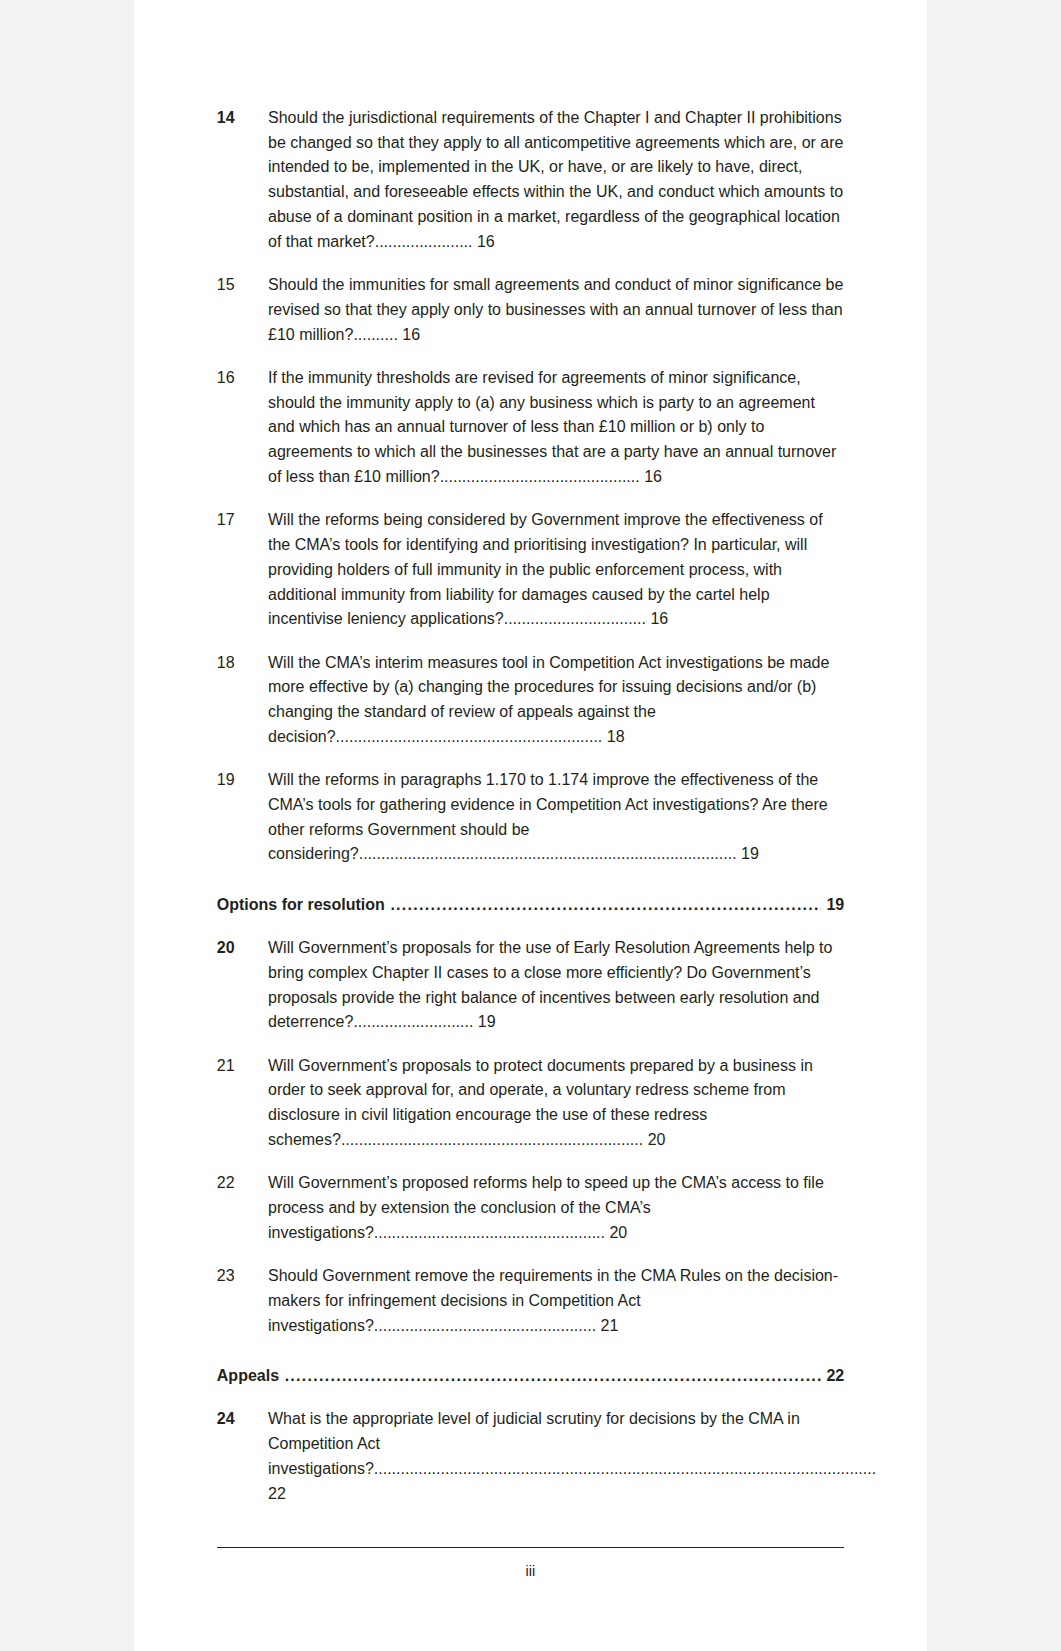14 Should the jurisdictional requirements of the Chapter I and Chapter II prohibitions be changed so that they apply to all anticompetitive agreements which are, or are intended to be, implemented in the UK, or have, or are likely to have, direct, substantial, and foreseeable effects within the UK, and conduct which amounts to abuse of a dominant position in a market, regardless of the geographical location of that market?...................... 16
15 Should the immunities for small agreements and conduct of minor significance be revised so that they apply only to businesses with an annual turnover of less than £10 million?.......... 16
16 If the immunity thresholds are revised for agreements of minor significance, should the immunity apply to (a) any business which is party to an agreement and which has an annual turnover of less than £10 million or b) only to agreements to which all the businesses that are a party have an annual turnover of less than £10 million?............................................. 16
17 Will the reforms being considered by Government improve the effectiveness of the CMA’s tools for identifying and prioritising investigation? In particular, will providing holders of full immunity in the public enforcement process, with additional immunity from liability for damages caused by the cartel help incentivise leniency applications?................................ 16
18 Will the CMA’s interim measures tool in Competition Act investigations be made more effective by (a) changing the procedures for issuing decisions and/or (b) changing the standard of review of appeals against the decision?............................................................ 18
19 Will the reforms in paragraphs 1.170 to 1.174 improve the effectiveness of the CMA’s tools for gathering evidence in Competition Act investigations? Are there other reforms Government should be considering?..................................................................................... 19
Options for resolution ................................................................................................................ 19
20 Will Government’s proposals for the use of Early Resolution Agreements help to bring complex Chapter II cases to a close more efficiently? Do Government’s proposals provide the right balance of incentives between early resolution and deterrence?........................... 19
21 Will Government’s proposals to protect documents prepared by a business in order to seek approval for, and operate, a voluntary redress scheme from disclosure in civil litigation encourage the use of these redress schemes?.................................................................... 20
22 Will Government’s proposed reforms help to speed up the CMA’s access to file process and by extension the conclusion of the CMA’s investigations?.................................................... 20
23 Should Government remove the requirements in the CMA Rules on the decision-makers for infringement decisions in Competition Act investigations?.................................................. 21
Appeals ............................................................................................................................. 22
24 What is the appropriate level of judicial scrutiny for decisions by the CMA in Competition Act investigations?................................................................................................................. 22
iii